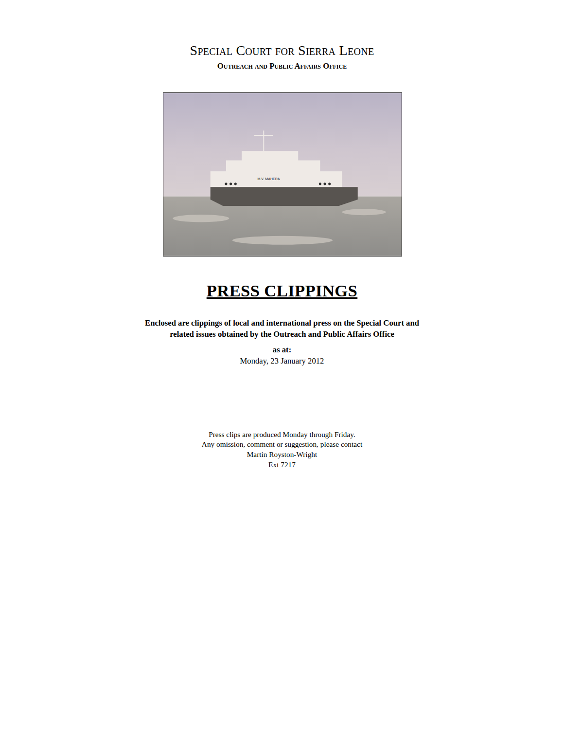Special Court for Sierra Leone
Outreach and Public Affairs Office
PRESS CLIPPINGS
Enclosed are clippings of local and international press on the Special Court and related issues obtained by the Outreach and Public Affairs Office
as at:
Monday, 23 January 2012
Press clips are produced Monday through Friday.
Any omission, comment or suggestion, please contact
Martin Royston-Wright
Ext 7217